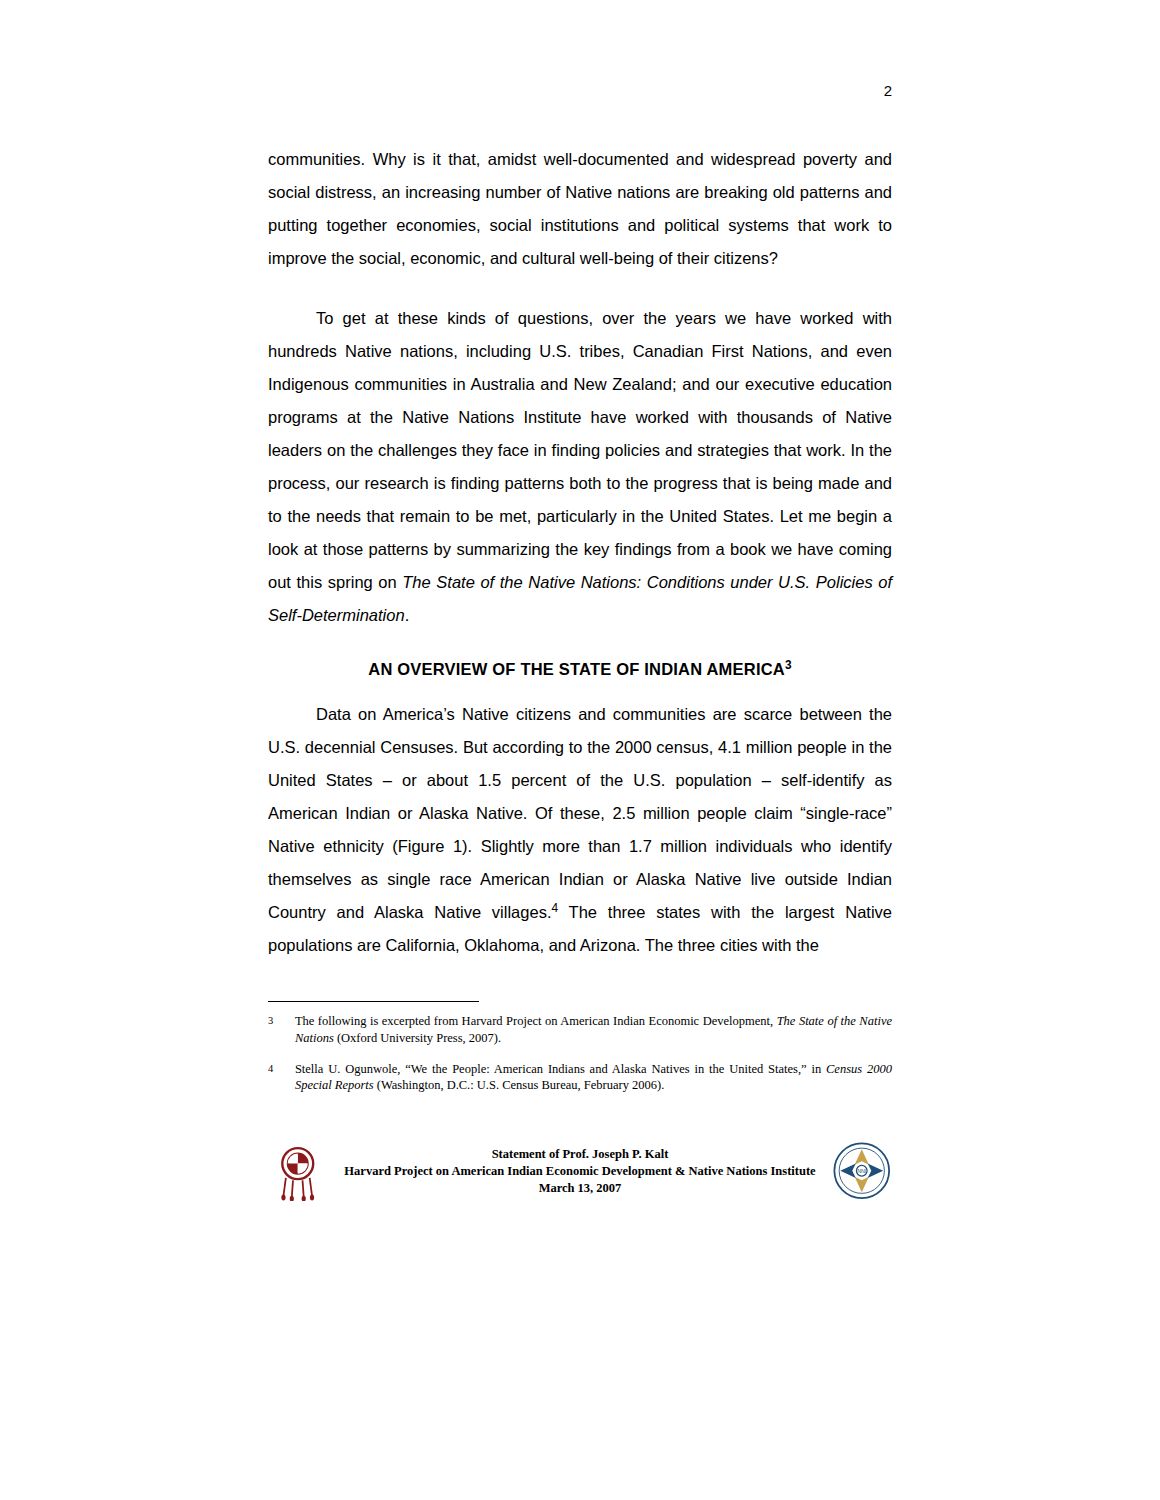2
communities. Why is it that, amidst well-documented and widespread poverty and social distress, an increasing number of Native nations are breaking old patterns and putting together economies, social institutions and political systems that work to improve the social, economic, and cultural well-being of their citizens?
To get at these kinds of questions, over the years we have worked with hundreds Native nations, including U.S. tribes, Canadian First Nations, and even Indigenous communities in Australia and New Zealand; and our executive education programs at the Native Nations Institute have worked with thousands of Native leaders on the challenges they face in finding policies and strategies that work. In the process, our research is finding patterns both to the progress that is being made and to the needs that remain to be met, particularly in the United States. Let me begin a look at those patterns by summarizing the key findings from a book we have coming out this spring on The State of the Native Nations: Conditions under U.S. Policies of Self-Determination.
AN OVERVIEW OF THE STATE OF INDIAN AMERICA3
Data on America’s Native citizens and communities are scarce between the U.S. decennial Censuses. But according to the 2000 census, 4.1 million people in the United States – or about 1.5 percent of the U.S. population – self-identify as American Indian or Alaska Native. Of these, 2.5 million people claim “single-race” Native ethnicity (Figure 1). Slightly more than 1.7 million individuals who identify themselves as single race American Indian or Alaska Native live outside Indian Country and Alaska Native villages.4 The three states with the largest Native populations are California, Oklahoma, and Arizona. The three cities with the
3
The following is excerpted from Harvard Project on American Indian Economic Development, The State of the Native Nations (Oxford University Press, 2007).
4
Stella U. Ogunwole, “We the People: American Indians and Alaska Natives in the United States,” in Census 2000 Special Reports (Washington, D.C.: U.S. Census Bureau, February 2006).
Statement of Prof. Joseph P. Kalt
Harvard Project on American Indian Economic Development & Native Nations Institute
March 13, 2007
NNI